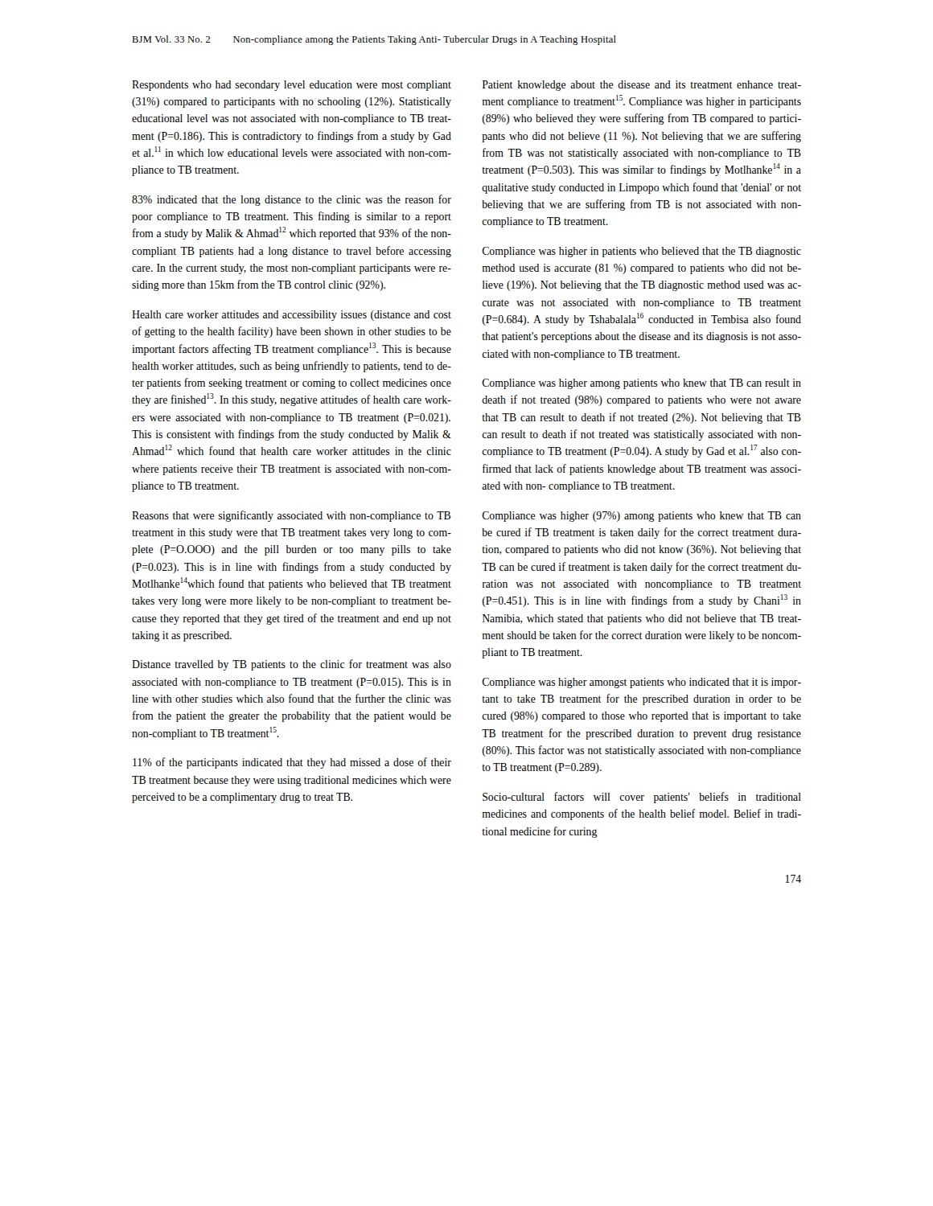BJM Vol. 33 No. 2 Non-compliance among the Patients Taking Anti- Tubercular Drugs in A Teaching Hospital
Respondents who had secondary level education were most compliant (31%) compared to participants with no schooling (12%). Statistically educational level was not associated with non-compliance to TB treatment (P=0.186). This is contradictory to findings from a study by Gad et al.11 in which low educational levels were associated with non-compliance to TB treatment.
83% indicated that the long distance to the clinic was the reason for poor compliance to TB treatment. This finding is similar to a report from a study by Malik & Ahmad12 which reported that 93% of the non-compliant TB patients had a long distance to travel before accessing care. In the current study, the most non-compliant participants were residing more than 15km from the TB control clinic (92%).
Health care worker attitudes and accessibility issues (distance and cost of getting to the health facility) have been shown in other studies to be important factors affecting TB treatment compliance13. This is because health worker attitudes, such as being unfriendly to patients, tend to deter patients from seeking treatment or coming to collect medicines once they are finished13. In this study, negative attitudes of health care workers were associated with non-compliance to TB treatment (P=0.021). This is consistent with findings from the study conducted by Malik & Ahmad12 which found that health care worker attitudes in the clinic where patients receive their TB treatment is associated with non-compliance to TB treatment.
Reasons that were significantly associated with non-compliance to TB treatment in this study were that TB treatment takes very long to complete (P=O.OOO) and the pill burden or too many pills to take (P=0.023). This is in line with findings from a study conducted by Motlhanke14which found that patients who believed that TB treatment takes very long were more likely to be non-compliant to treatment because they reported that they get tired of the treatment and end up not taking it as prescribed.
Distance travelled by TB patients to the clinic for treatment was also associated with non-compliance to TB treatment (P=0.015). This is in line with other studies which also found that the further the clinic was from the patient the greater the probability that the patient would be non-compliant to TB treatment15.
11% of the participants indicated that they had missed a dose of their TB treatment because they were using traditional medicines which were perceived to be a complimentary drug to treat TB.
Patient knowledge about the disease and its treatment enhance treatment compliance to treatment15. Compliance was higher in participants (89%) who believed they were suffering from TB compared to participants who did not believe (11 %). Not believing that we are suffering from TB was not statistically associated with non-compliance to TB treatment (P=0.503). This was similar to findings by Motlhanke14 in a qualitative study conducted in Limpopo which found that 'denial' or not believing that we are suffering from TB is not associated with non-compliance to TB treatment.
Compliance was higher in patients who believed that the TB diagnostic method used is accurate (81 %) compared to patients who did not believe (19%). Not believing that the TB diagnostic method used was accurate was not associated with non-compliance to TB treatment (P=0.684). A study by Tshabalala16 conducted in Tembisa also found that patient's perceptions about the disease and its diagnosis is not associated with non-compliance to TB treatment.
Compliance was higher among patients who knew that TB can result in death if not treated (98%) compared to patients who were not aware that TB can result to death if not treated (2%). Not believing that TB can result to death if not treated was statistically associated with non-compliance to TB treatment (P=0.04). A study by Gad et al.17 also confirmed that lack of patients knowledge about TB treatment was associated with non- compliance to TB treatment.
Compliance was higher (97%) among patients who knew that TB can be cured if TB treatment is taken daily for the correct treatment duration, compared to patients who did not know (36%). Not believing that TB can be cured if treatment is taken daily for the correct treatment duration was not associated with noncompliance to TB treatment (P=0.451). This is in line with findings from a study by Chani13 in Namibia, which stated that patients who did not believe that TB treatment should be taken for the correct duration were likely to be noncompliant to TB treatment.
Compliance was higher amongst patients who indicated that it is important to take TB treatment for the prescribed duration in order to be cured (98%) compared to those who reported that is important to take TB treatment for the prescribed duration to prevent drug resistance (80%). This factor was not statistically associated with non-compliance to TB treatment (P=0.289).
Socio-cultural factors will cover patients' beliefs in traditional medicines and components of the health belief model. Belief in traditional medicine for curing
174